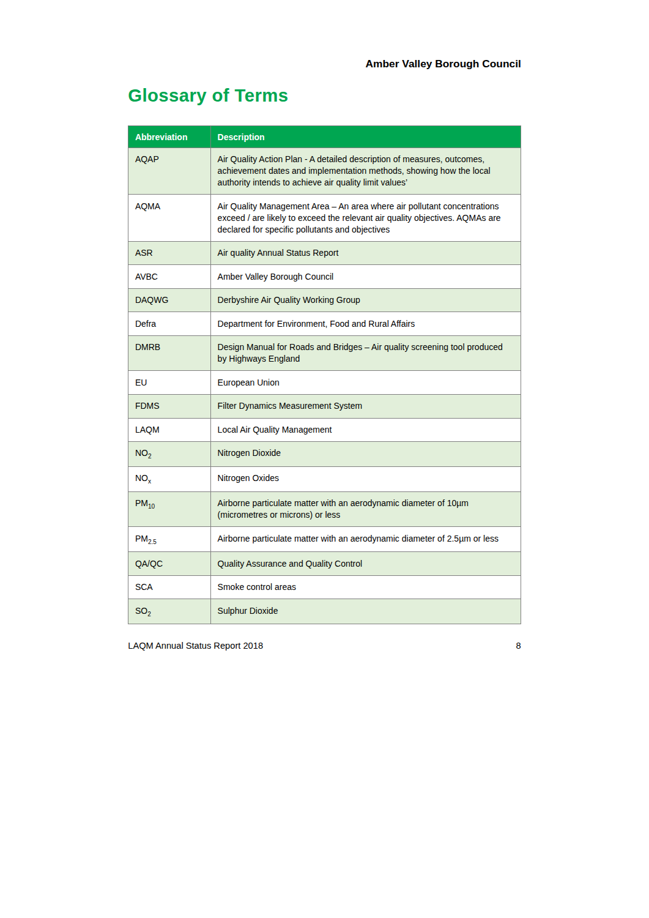Amber Valley Borough Council
Glossary of Terms
| Abbreviation | Description |
| --- | --- |
| AQAP | Air Quality Action Plan - A detailed description of measures, outcomes, achievement dates and implementation methods, showing how the local authority intends to achieve air quality limit values’ |
| AQMA | Air Quality Management Area – An area where air pollutant concentrations exceed / are likely to exceed the relevant air quality objectives. AQMAs are declared for specific pollutants and objectives |
| ASR | Air quality Annual Status Report |
| AVBC | Amber Valley Borough Council |
| DAQWG | Derbyshire Air Quality Working Group |
| Defra | Department for Environment, Food and Rural Affairs |
| DMRB | Design Manual for Roads and Bridges – Air quality screening tool produced by Highways England |
| EU | European Union |
| FDMS | Filter Dynamics Measurement System |
| LAQM | Local Air Quality Management |
| NO 2 | Nitrogen Dioxide |
| NO x | Nitrogen Oxides |
| PM 10 | Airborne particulate matter with an aerodynamic diameter of 10µm (micrometres or microns) or less |
| PM 2.5 | Airborne particulate matter with an aerodynamic diameter of 2.5µm or less |
| QA/QC | Quality Assurance and Quality Control |
| SCA | Smoke control areas |
| SO 2 | Sulphur Dioxide |
LAQM Annual Status Report 2018 8